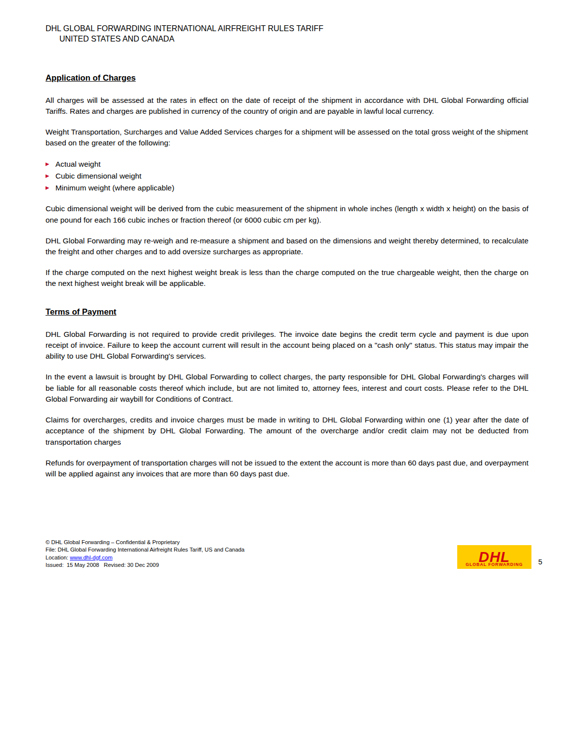DHL GLOBAL FORWARDING INTERNATIONAL AIRFREIGHT RULES TARIFF
UNITED STATES AND CANADA
Application of Charges
All charges will be assessed at the rates in effect on the date of receipt of the shipment in accordance with DHL Global Forwarding official Tariffs. Rates and charges are published in currency of the country of origin and are payable in lawful local currency.
Weight Transportation, Surcharges and Value Added Services charges for a shipment will be assessed on the total gross weight of the shipment based on the greater of the following:
Actual weight
Cubic dimensional weight
Minimum weight (where applicable)
Cubic dimensional weight will be derived from the cubic measurement of the shipment in whole inches (length x width x height) on the basis of one pound for each 166 cubic inches or fraction thereof (or 6000 cubic cm per kg).
DHL Global Forwarding may re-weigh and re-measure a shipment and based on the dimensions and weight thereby determined, to recalculate the freight and other charges and to add oversize surcharges as appropriate.
If the charge computed on the next highest weight break is less than the charge computed on the true chargeable weight, then the charge on the next highest weight break will be applicable.
Terms of Payment
DHL Global Forwarding is not required to provide credit privileges. The invoice date begins the credit term cycle and payment is due upon receipt of invoice. Failure to keep the account current will result in the account being placed on a "cash only" status. This status may impair the ability to use DHL Global Forwarding's services.
In the event a lawsuit is brought by DHL Global Forwarding to collect charges, the party responsible for DHL Global Forwarding's charges will be liable for all reasonable costs thereof which include, but are not limited to, attorney fees, interest and court costs. Please refer to the DHL Global Forwarding air waybill for Conditions of Contract.
Claims for overcharges, credits and invoice charges must be made in writing to DHL Global Forwarding within one (1) year after the date of acceptance of the shipment by DHL Global Forwarding. The amount of the overcharge and/or credit claim may not be deducted from transportation charges
Refunds for overpayment of transportation charges will not be issued to the extent the account is more than 60 days past due, and overpayment will be applied against any invoices that are more than 60 days past due.
© DHL Global Forwarding – Confidential & Proprietary
File: DHL Global Forwarding International Airfreight Rules Tariff, US and Canada
Location: www.dhl-dgf.com
Issued: 15 May 2008 Revised: 30 Dec 2009
DHL GLOBAL FORWARDING
5